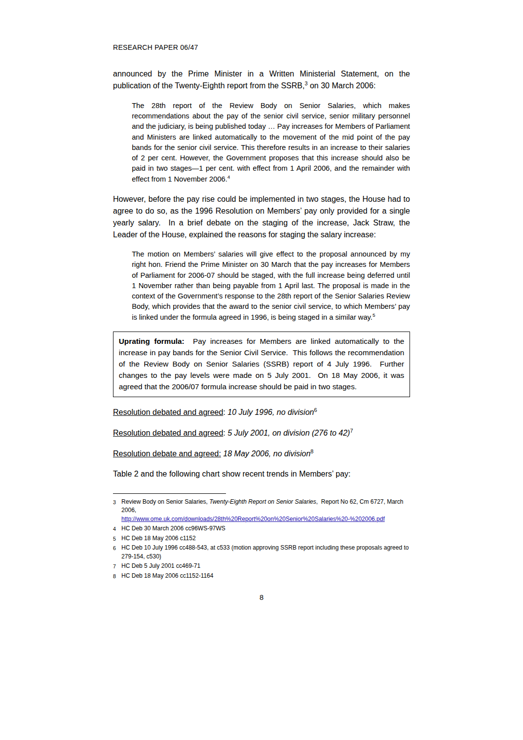Research Paper 06/47
announced by the Prime Minister in a Written Ministerial Statement, on the publication of the Twenty-Eighth report from the SSRB,3 on 30 March 2006:
The 28th report of the Review Body on Senior Salaries, which makes recommendations about the pay of the senior civil service, senior military personnel and the judiciary, is being published today … Pay increases for Members of Parliament and Ministers are linked automatically to the movement of the mid point of the pay bands for the senior civil service. This therefore results in an increase to their salaries of 2 per cent. However, the Government proposes that this increase should also be paid in two stages—1 per cent. with effect from 1 April 2006, and the remainder with effect from 1 November 2006.4
However, before the pay rise could be implemented in two stages, the House had to agree to do so, as the 1996 Resolution on Members’ pay only provided for a single yearly salary. In a brief debate on the staging of the increase, Jack Straw, the Leader of the House, explained the reasons for staging the salary increase:
The motion on Members’ salaries will give effect to the proposal announced by my right hon. Friend the Prime Minister on 30 March that the pay increases for Members of Parliament for 2006-07 should be staged, with the full increase being deferred until 1 November rather than being payable from 1 April last. The proposal is made in the context of the Government’s response to the 28th report of the Senior Salaries Review Body, which provides that the award to the senior civil service, to which Members’ pay is linked under the formula agreed in 1996, is being staged in a similar way.5
Uprating formula: Pay increases for Members are linked automatically to the increase in pay bands for the Senior Civil Service. This follows the recommendation of the Review Body on Senior Salaries (SSRB) report of 4 July 1996. Further changes to the pay levels were made on 5 July 2001. On 18 May 2006, it was agreed that the 2006/07 formula increase should be paid in two stages.
Resolution debated and agreed: 10 July 1996, no division6
Resolution debated and agreed: 5 July 2001, on division (276 to 42)7
Resolution debate and agreed: 18 May 2006, no division8
Table 2 and the following chart show recent trends in Members’ pay:
3
Review Body on Senior Salaries, Twenty-Eighth Report on Senior Salaries, Report No 62, Cm 6727, March 2006,
http://www.ome.uk.com/downloads/28th%20Report%20on%20Senior%20Salaries%20-%202006.pdf
4
HC Deb 30 March 2006 cc96WS-97WS
5
HC Deb 18 May 2006 c1152
6
HC Deb 10 July 1996 cc488-543, at c533 (motion approving SSRB report including these proposals agreed to 279-154, c530)
7
HC Deb 5 July 2001 cc469-71
8
HC Deb 18 May 2006 cc1152-1164
8